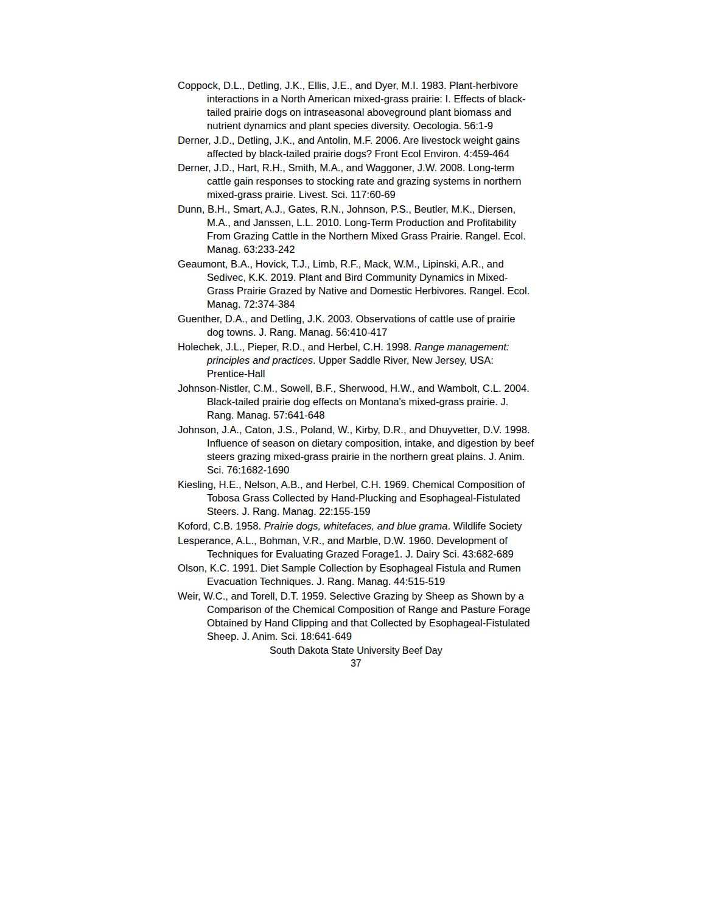Coppock, D.L., Detling, J.K., Ellis, J.E., and Dyer, M.I. 1983. Plant-herbivore interactions in a North American mixed-grass prairie: I. Effects of black-tailed prairie dogs on intraseasonal aboveground plant biomass and nutrient dynamics and plant species diversity. Oecologia. 56:1-9
Derner, J.D., Detling, J.K., and Antolin, M.F. 2006. Are livestock weight gains affected by black-tailed prairie dogs? Front Ecol Environ. 4:459-464
Derner, J.D., Hart, R.H., Smith, M.A., and Waggoner, J.W. 2008. Long-term cattle gain responses to stocking rate and grazing systems in northern mixed-grass prairie. Livest. Sci. 117:60-69
Dunn, B.H., Smart, A.J., Gates, R.N., Johnson, P.S., Beutler, M.K., Diersen, M.A., and Janssen, L.L. 2010. Long-Term Production and Profitability From Grazing Cattle in the Northern Mixed Grass Prairie. Rangel. Ecol. Manag. 63:233-242
Geaumont, B.A., Hovick, T.J., Limb, R.F., Mack, W.M., Lipinski, A.R., and Sedivec, K.K. 2019. Plant and Bird Community Dynamics in Mixed-Grass Prairie Grazed by Native and Domestic Herbivores. Rangel. Ecol. Manag. 72:374-384
Guenther, D.A., and Detling, J.K. 2003. Observations of cattle use of prairie dog towns. J. Rang. Manag. 56:410-417
Holechek, J.L., Pieper, R.D., and Herbel, C.H. 1998. Range management: principles and practices. Upper Saddle River, New Jersey, USA: Prentice-Hall
Johnson-Nistler, C.M., Sowell, B.F., Sherwood, H.W., and Wambolt, C.L. 2004. Black-tailed prairie dog effects on Montana's mixed-grass prairie. J. Rang. Manag. 57:641-648
Johnson, J.A., Caton, J.S., Poland, W., Kirby, D.R., and Dhuyvetter, D.V. 1998. Influence of season on dietary composition, intake, and digestion by beef steers grazing mixed-grass prairie in the northern great plains. J. Anim. Sci. 76:1682-1690
Kiesling, H.E., Nelson, A.B., and Herbel, C.H. 1969. Chemical Composition of Tobosa Grass Collected by Hand-Plucking and Esophageal-Fistulated Steers. J. Rang. Manag. 22:155-159
Koford, C.B. 1958. Prairie dogs, whitefaces, and blue grama. Wildlife Society
Lesperance, A.L., Bohman, V.R., and Marble, D.W. 1960. Development of Techniques for Evaluating Grazed Forage1. J. Dairy Sci. 43:682-689
Olson, K.C. 1991. Diet Sample Collection by Esophageal Fistula and Rumen Evacuation Techniques. J. Rang. Manag. 44:515-519
Weir, W.C., and Torell, D.T. 1959. Selective Grazing by Sheep as Shown by a Comparison of the Chemical Composition of Range and Pasture Forage Obtained by Hand Clipping and that Collected by Esophageal-Fistulated Sheep. J. Anim. Sci. 18:641-649
South Dakota State University Beef Day 37